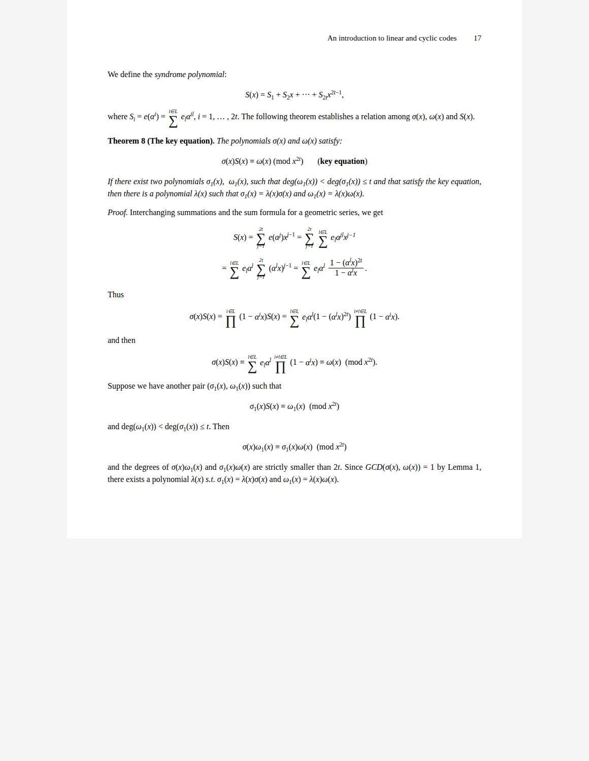An introduction to linear and cyclic codes 17
We define the syndrome polynomial:
S(x) = S1 + S2x + ··· + S2tx2t−1,
where Si = e(αi) = l∈L∑ elαil, i = 1, … , 2t. The following theorem establishes a relation among σ(x), ω(x) and S(x).
Theorem 8 (The key equation). The polynomials σ(x) and ω(x) satisfy:
σ(x)S(x) ≡ ω(x) (mod x2t) (key equation)
If there exist two polynomials σ1(x), ω1(x), such that deg(ω1(x)) < deg(σ1(x)) ≤ t and that satisfy the key equation, then there is a polynomial λ(x) such that σ1(x) = λ(x)σ(x) and ω1(x) = λ(x)ω(x).
Proof. Interchanging summations and the sum formula for a geometric series, we get
S(x) = 2t∑j=1 e(αj)xj−1 = 2t∑j=1 l∈L∑ elαjlxj−1
= l∈L∑ elαl 2t∑j=1 (αlx)j−1 = l∈L∑ elαl 1 − (αlx)2t 1 − αlx.
Thus
σ(x)S(x) = i∈L∏ (1 − αix)S(x) = l∈L∑ elαl(1 − (αlx)2t) i≠l∈L∏ (1 − αix).
and then
σ(x)S(x) ≡ l∈L∑ elαl i≠l∈L∏ (1 − αix) ≡ ω(x) (mod x2t).
Suppose we have another pair (σ1(x), ω1(x)) such that
σ1(x)S(x) ≡ ω1(x) (mod x2t)
and deg(ω1(x)) < deg(σ1(x)) ≤ t. Then
σ(x)ω1(x) ≡ σ1(x)ω(x) (mod x2t)
and the degrees of σ(x)ω1(x) and σ1(x)ω(x) are strictly smaller than 2t. Since GCD(σ(x), ω(x)) = 1 by Lemma 1, there exists a polynomial λ(x) s.t. σ1(x) = λ(x)σ(x) and ω1(x) = λ(x)ω(x).